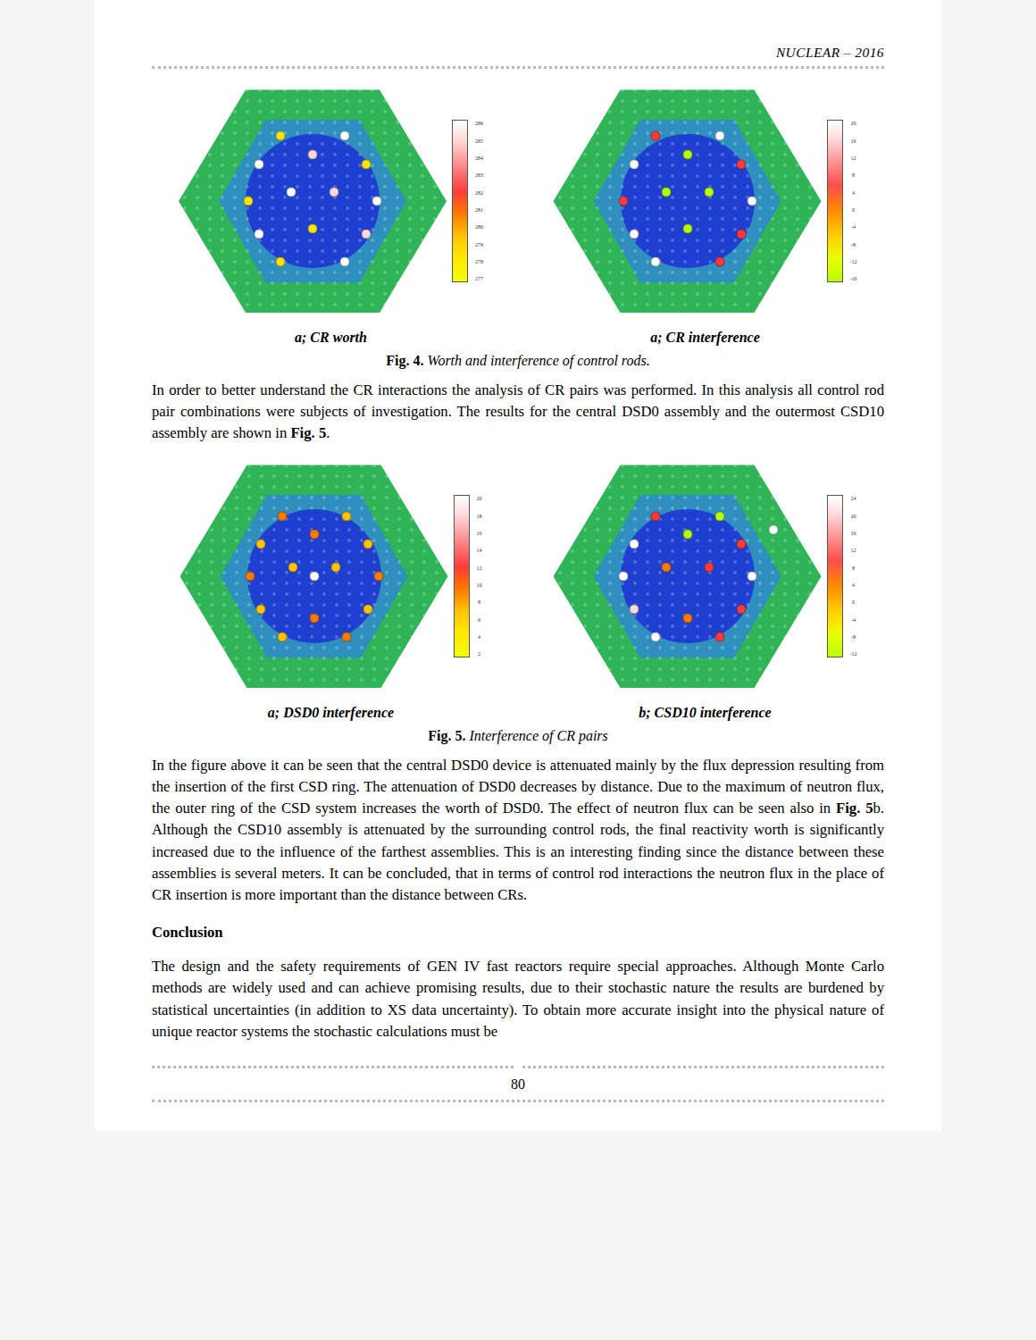NUCLEAR – 2016
286
285
284
283
282
281
280
279
278
277
a; CR worth
20
16
12
8
4
0
-4
-8
-12
-16
a; CR interference
Fig. 4. Worth and interference of control rods.
In order to better understand the CR interactions the analysis of CR pairs was performed. In this analysis all control rod pair combinations were subjects of investigation. The results for the central DSD0 assembly and the outermost CSD10 assembly are shown in Fig. 5.
20
18
16
14
12
10
8
6
4
2
a; DSD0 interference
24
20
16
12
8
4
0
-4
-8
-12
b; CSD10 interference
Fig. 5. Interference of CR pairs
In the figure above it can be seen that the central DSD0 device is attenuated mainly by the flux depression resulting from the insertion of the first CSD ring. The attenuation of DSD0 decreases by distance. Due to the maximum of neutron flux, the outer ring of the CSD system increases the worth of DSD0. The effect of neutron flux can be seen also in Fig. 5b. Although the CSD10 assembly is attenuated by the surrounding control rods, the final reactivity worth is significantly increased due to the influence of the farthest assemblies. This is an interesting finding since the distance between these assemblies is several meters. It can be concluded, that in terms of control rod interactions the neutron flux in the place of CR insertion is more important than the distance between CRs.
Conclusion
The design and the safety requirements of GEN IV fast reactors require special approaches. Although Monte Carlo methods are widely used and can achieve promising results, due to their stochastic nature the results are burdened by statistical uncertainties (in addition to XS data uncertainty). To obtain more accurate insight into the physical nature of unique reactor systems the stochastic calculations must be
80